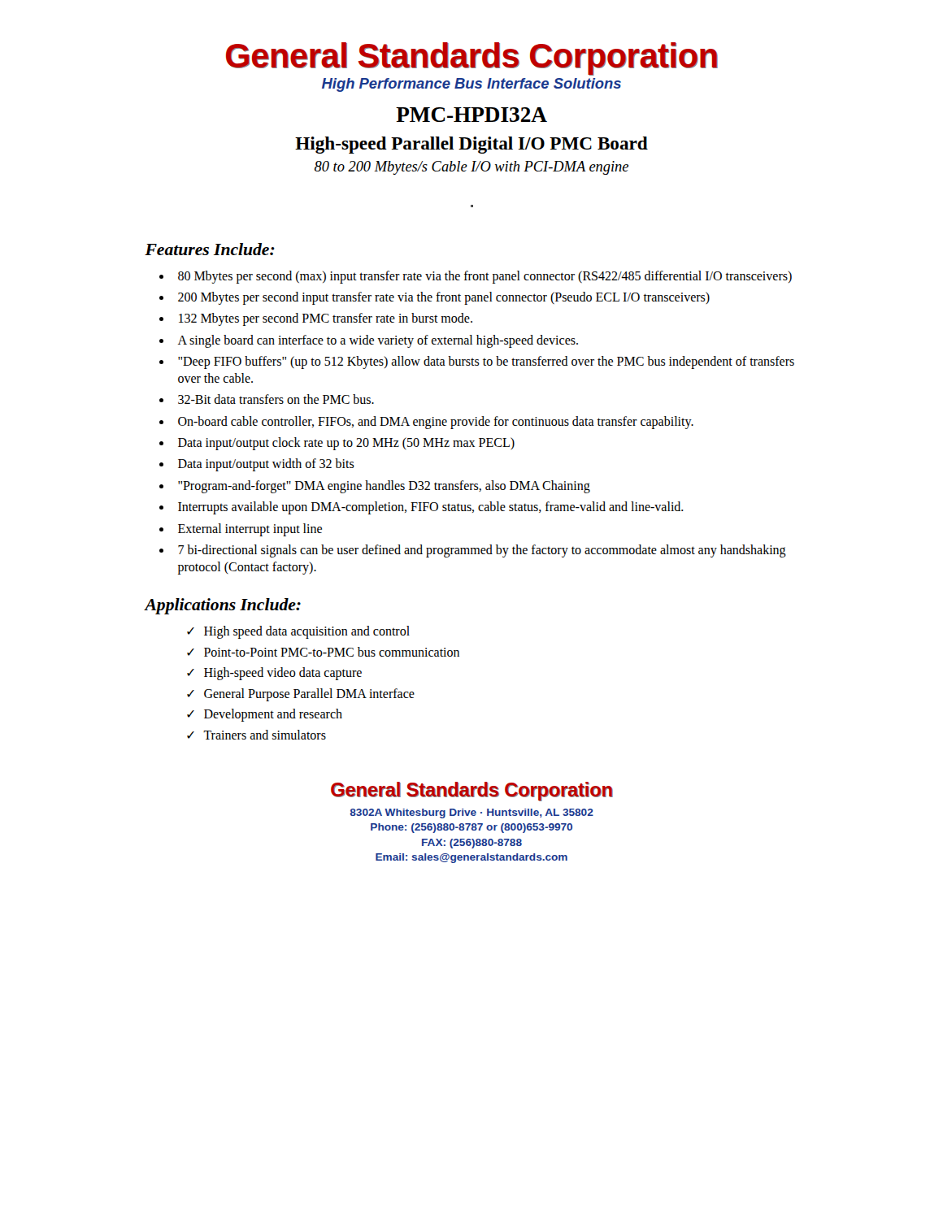General Standards Corporation
High Performance Bus Interface Solutions
PMC-HPDI32A
High-speed Parallel Digital I/O PMC Board
80 to 200 Mbytes/s Cable I/O with PCI-DMA engine
Features Include:
80 Mbytes per second (max) input transfer rate via the front panel connector (RS422/485 differential I/O transceivers)
200 Mbytes per second input transfer rate via the front panel connector (Pseudo ECL I/O transceivers)
132 Mbytes per second PMC transfer rate in burst mode.
A single board can interface to a wide variety of external high-speed devices.
"Deep FIFO buffers" (up to 512 Kbytes) allow data bursts to be transferred over the PMC bus independent of transfers over the cable.
32-Bit data transfers on the PMC bus.
On-board cable controller, FIFOs, and DMA engine provide for continuous data transfer capability.
Data input/output clock rate up to 20 MHz (50 MHz max PECL)
Data input/output width of 32 bits
"Program-and-forget" DMA engine handles D32 transfers, also DMA Chaining
Interrupts available upon DMA-completion, FIFO status, cable status, frame-valid and line-valid.
External interrupt input line
7 bi-directional signals can be user defined and programmed by the factory to accommodate almost any handshaking protocol (Contact factory).
Applications Include:
High speed data acquisition and control
Point-to-Point PMC-to-PMC bus communication
High-speed video data capture
General Purpose Parallel DMA interface
Development and research
Trainers and simulators
General Standards Corporation
8302A Whitesburg Drive · Huntsville, AL 35802
Phone: (256)880-8787 or (800)653-9970
FAX: (256)880-8788
Email: sales@generalstandards.com